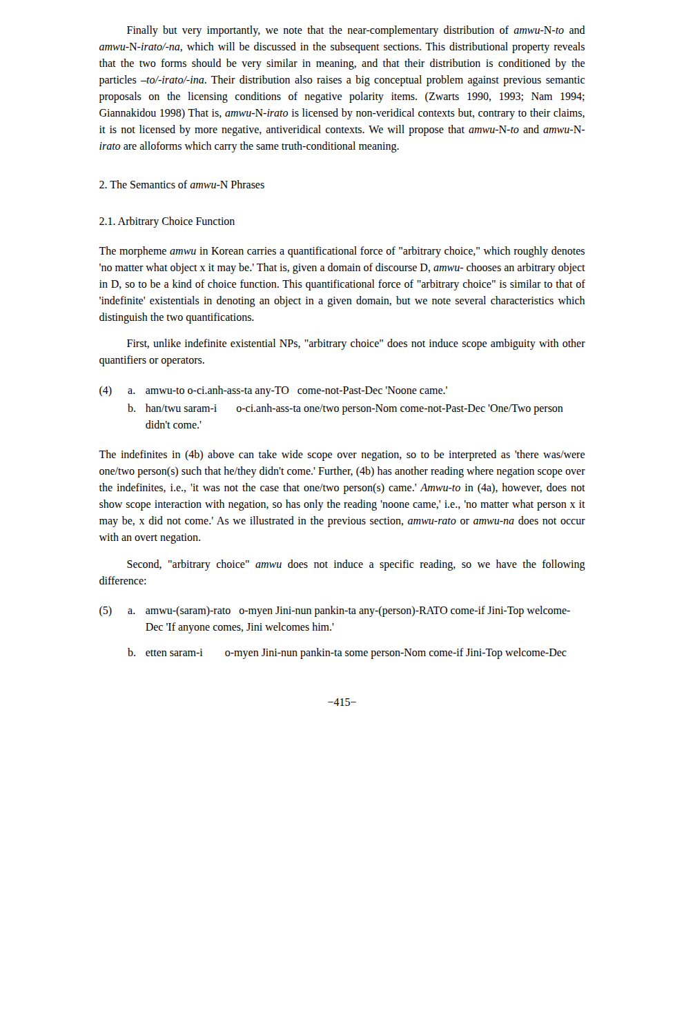Finally but very importantly, we note that the near-complementary distribution of amwu-N-to and amwu-N-irato/-na, which will be discussed in the subsequent sections. This distributional property reveals that the two forms should be very similar in meaning, and that their distribution is conditioned by the particles –to/-irato/-ina. Their distribution also raises a big conceptual problem against previous semantic proposals on the licensing conditions of negative polarity items. (Zwarts 1990, 1993; Nam 1994; Giannakidou 1998) That is, amwu-N-irato is licensed by non-veridical contexts but, contrary to their claims, it is not licensed by more negative, antiveridical contexts. We will propose that amwu-N-to and amwu-N-irato are alloforms which carry the same truth-conditional meaning.
2. The Semantics of amwu-N Phrases
2.1. Arbitrary Choice Function
The morpheme amwu in Korean carries a quantificational force of "arbitrary choice," which roughly denotes 'no matter what object x it may be.' That is, given a domain of discourse D, amwu- chooses an arbitrary object in D, so to be a kind of choice function. This quantificational force of "arbitrary choice" is similar to that of 'indefinite' existentials in denoting an object in a given domain, but we note several characteristics which distinguish the two quantifications.
First, unlike indefinite existential NPs, "arbitrary choice" does not induce scope ambiguity with other quantifiers or operators.
(4) a. amwu-to o-ci.anh-ass-ta any-TO come-not-Past-Dec 'Noone came.'
b. han/twu saram-i o-ci.anh-ass-ta one/two person-Nom come-not-Past-Dec 'One/Two person didn't come.'
The indefinites in (4b) above can take wide scope over negation, so to be interpreted as 'there was/were one/two person(s) such that he/they didn't come.' Further, (4b) has another reading where negation scope over the indefinites, i.e., 'it was not the case that one/two person(s) came.' Amwu-to in (4a), however, does not show scope interaction with negation, so has only the reading 'noone came,' i.e., 'no matter what person x it may be, x did not come.' As we illustrated in the previous section, amwu-rato or amwu-na does not occur with an overt negation.
Second, "arbitrary choice" amwu does not induce a specific reading, so we have the following difference:
(5) a. amwu-(saram)-rato o-myen Jini-nun pankin-ta any-(person)-RATO come-if Jini-Top welcome-Dec 'If anyone comes, Jini welcomes him.'
b. etten saram-i o-myen Jini-nun pankin-ta some person-Nom come-if Jini-Top welcome-Dec
−415−